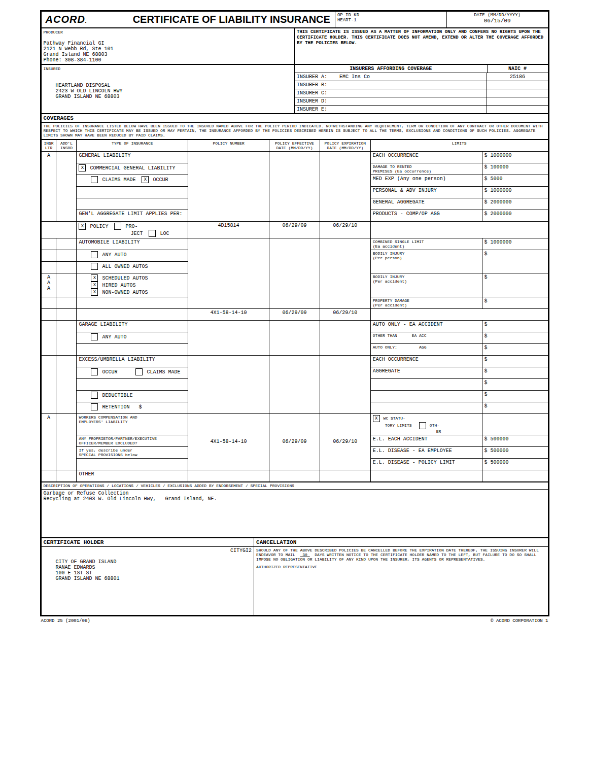| / ACORD . / CERTIFICATE OF LIABILITY INSURANCE / | OP ID KD HEART-1 | DATE (MM/DD/YYYY) 06/15/09 |
| PRODUCER Pathway Financial GI 2121 N Webb Rd, Ste 101 Grand Island NE 68803 Phone: 308-384-1100 | THIS CERTIFICATE IS ISSUED AS A MATTER OF INFORMATION ONLY AND CONFERS NO RIGHTS UPON THE CERTIFICATE HOLDER. THIS CERTIFICATE DOES NOT AMEND, EXTEND OR ALTER THE COVERAGE AFFORDED BY THE POLICIES BELOW. |
| INSURED HEARTLAND DISPOSAL 2423 W OLD LINCOLN HWY GRAND ISLAND NE 68803 | INSURERS AFFORDING COVERAGE | NAIC # |
| / INSURER A: EMC Ins Co / 25186 / / INSURER B: / / / INSURER C: / / / INSURER D: / / / INSURER E: / / |
| COVERAGES |
| THE POLICIES OF INSURANCE LISTED BELOW HAVE BEEN ISSUED TO THE INSURED NAMED ABOVE FOR THE POLICY PERIOD INDICATED. NOTWITHSTANDING ANY REQUIREMENT, TERM OR CONDITION OF ANY CONTRACT OR OTHER DOCUMENT WITH RESPECT TO WHICH THIS CERTIFICATE MAY BE ISSUED OR MAY PERTAIN, THE INSURANCE AFFORDED BY THE POLICIES DESCRIBED HEREIN IS SUBJECT TO ALL THE TERMS, EXCLUSIONS AND CONDITIONS OF SUCH POLICIES. AGGREGATE LIMITS SHOWN MAY HAVE BEEN REDUCED BY PAID CLAIMS. |
| INSR LTR | ADD'L INSRD | TYPE OF INSURANCE | POLICY NUMBER | POLICY EFFECTIVE DATE (MM/DD/YY) | POLICY EXPIRATION DATE (MM/DD/YY) | LIMITS |
| A | | GENERAL LIABILITY | | | | EACH OCCURRENCE | $ 1000000 |
| X COMMERCIAL GENERAL LIABILITY | DAMAGE TO RENTED PREMISES (Ea occurrence) | $ 100000 |
| CLAIMS MADE X OCCUR | MED EXP (Any one person) | $ 5000 |
| | PERSONAL & ADV INJURY | $ 1000000 |
| | GENERAL AGGREGATE | $ 2000000 |
| GEN'L AGGREGATE LIMIT APPLIES PER: | PRODUCTS - COMP/OP AGG | $ 2000000 |
| | X POLICY PRO- JECT LOC | 4D15814 | 06/29/09 | 06/29/10 | |
| | | AUTOMOBILE LIABILITY | | | | COMBINED SINGLE LIMIT (Ea accident) | $ 1000000 |
| | | ANY AUTO | BODILY INJURY (Per person) | $ |
| | | ALL OWNED AUTOS |
| A A A | | X SCHEDULED AUTOS X HIRED AUTOS X NON-OWNED AUTOS | BODILY INJURY (Per accident) | $ |
| | | | PROPERTY DAMAGE (Per accident) | $ |
| | | | 4X1-58-14-10 | 06/29/09 | 06/29/10 | |
| | | GARAGE LIABILITY | | | | AUTO ONLY - EA ACCIDENT | $ |
| ANY AUTO | OTHER THAN EA ACC | $ |
| | AUTO ONLY: AGG | $ |
| | | EXCESS/UMBRELLA LIABILITY | | | | EACH OCCURRENCE | $ |
| OCCUR CLAIMS MADE | AGGREGATE | $ |
| | | $ |
| DEDUCTIBLE | | $ |
| RETENTION $ | | $ |
| A | | WORKERS COMPENSATION AND EMPLOYERS' LIABILITY | 4X1-58-14-10 | 06/29/09 | 06/29/10 | X WC STATU- TORY LIMITS OTH- ER | |
| ANY PROPRIETOR/PARTNER/EXECUTIVE OFFICER/MEMBER EXCLUDED? | E.L. EACH ACCIDENT | $ 500000 |
| If yes, describe under SPECIAL PROVISIONS below | E.L. DISEASE - EA EMPLOYEE | $ 500000 |
| | E.L. DISEASE - POLICY LIMIT | $ 500000 |
| | | OTHER | | | | | |
| DESCRIPTION OF OPERATIONS / LOCATIONS / VEHICLES / EXCLUSIONS ADDED BY ENDORSEMENT / SPECIAL PROVISIONS |
| Garbage or Refuse Collection Recycling at 2403 W. Old Lincoln Hwy, Grand Island, NE. |
| CERTIFICATE HOLDER | CANCELLATION |
| CITYGI2 CITY OF GRAND ISLAND RANAE EDWARDS 100 E 1ST ST GRAND ISLAND NE 68801 | SHOULD ANY OF THE ABOVE DESCRIBED POLICIES BE CANCELLED BEFORE THE EXPIRATION DATE THEREOF, THE ISSUING INSURER WILL ENDEAVOR TO MAIL 30 DAYS WRITTEN NOTICE TO THE CERTIFICATE HOLDER NAMED TO THE LEFT, BUT FAILURE TO DO SO SHALL IMPOSE NO OBLIGATION OR LIABILITY OF ANY KIND UPON THE INSURER, ITS AGENTS OR REPRESENTATIVES. AUTHORIZED REPRESENTATIVE |
ACORD 25 (2001/08) © ACORD CORPORATION 1